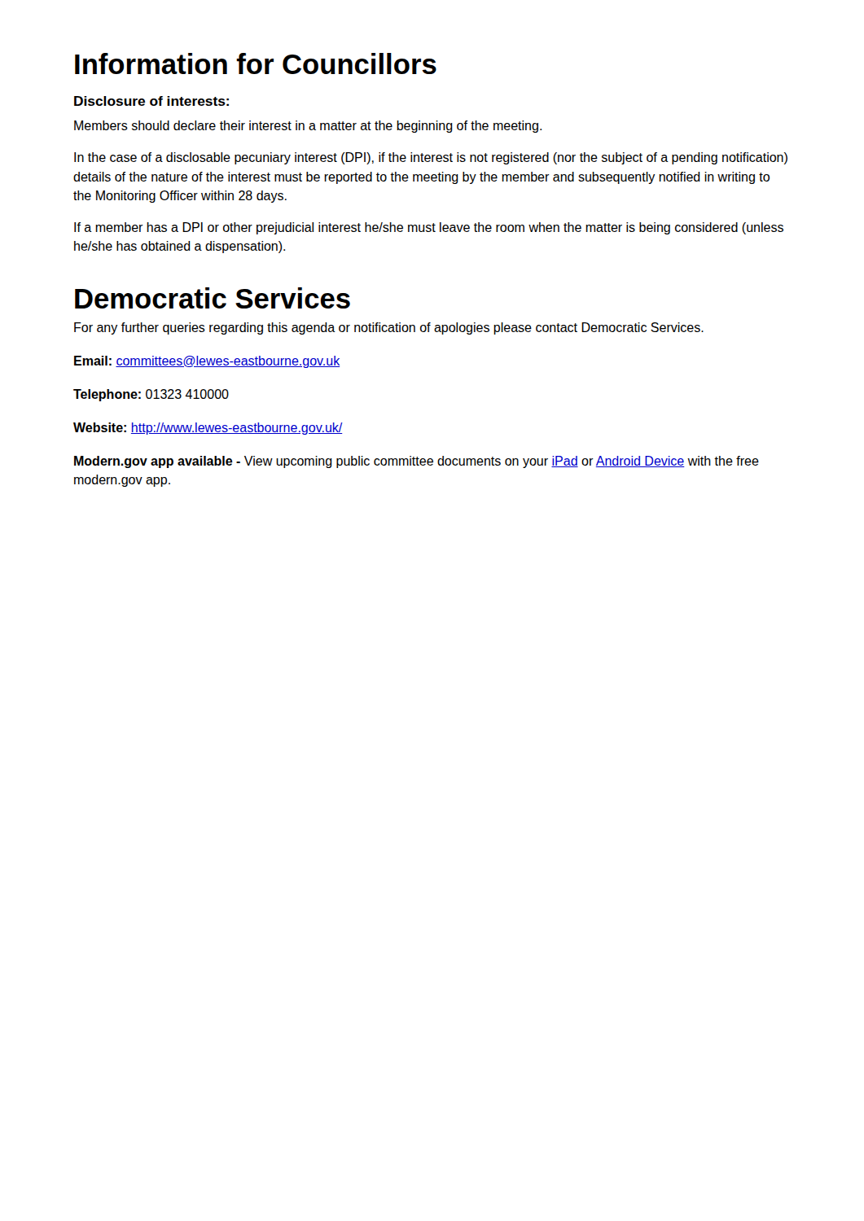Information for Councillors
Disclosure of interests:
Members should declare their interest in a matter at the beginning of the meeting.
In the case of a disclosable pecuniary interest (DPI), if the interest is not registered (nor the subject of a pending notification) details of the nature of the interest must be reported to the meeting by the member and subsequently notified in writing to the Monitoring Officer within 28 days.
If a member has a DPI or other prejudicial interest he/she must leave the room when the matter is being considered (unless he/she has obtained a dispensation).
Democratic Services
For any further queries regarding this agenda or notification of apologies please contact Democratic Services.
Email: committees@lewes-eastbourne.gov.uk
Telephone: 01323 410000
Website: http://www.lewes-eastbourne.gov.uk/
Modern.gov app available - View upcoming public committee documents on your iPad or Android Device with the free modern.gov app.